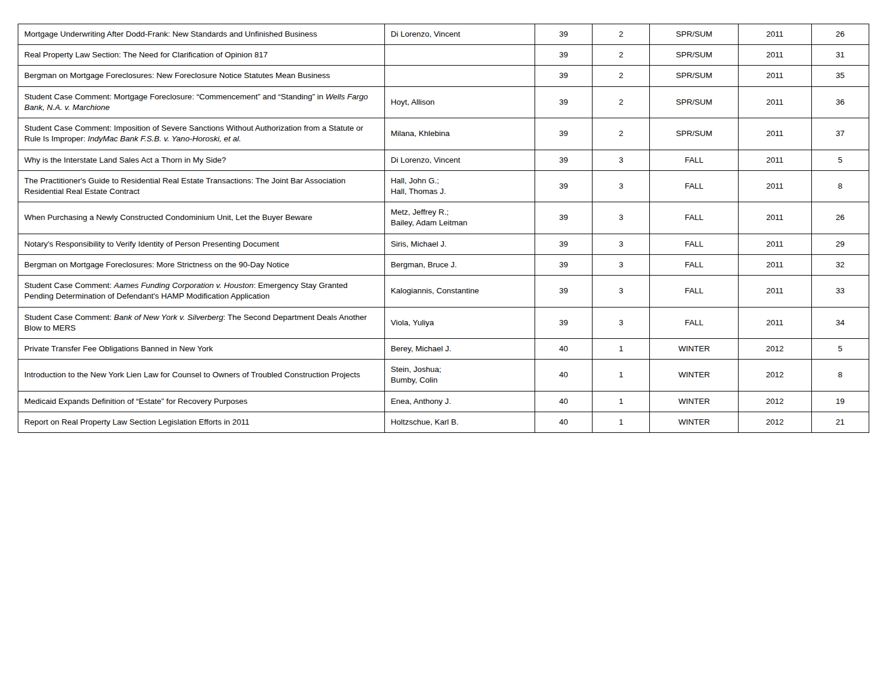| Mortgage Underwriting After Dodd-Frank: New Standards and Unfinished Business | Di Lorenzo, Vincent | 39 | 2 | SPR/SUM | 2011 | 26 |
| Real Property Law Section: The Need for Clarification of Opinion 817 | | 39 | 2 | SPR/SUM | 2011 | 31 |
| Bergman on Mortgage Foreclosures: New Foreclosure Notice Statutes Mean Business | | 39 | 2 | SPR/SUM | 2011 | 35 |
| Student Case Comment: Mortgage Foreclosure: “Commencement” and “Standing” in Wells Fargo Bank, N.A. v. Marchione | Hoyt, Allison | 39 | 2 | SPR/SUM | 2011 | 36 |
| Student Case Comment: Imposition of Severe Sanctions Without Authorization from a Statute or Rule Is Improper: IndyMac Bank F.S.B. v. Yano-Horoski, et al. | Milana, Khlebina | 39 | 2 | SPR/SUM | 2011 | 37 |
| Why is the Interstate Land Sales Act a Thorn in My Side? | Di Lorenzo, Vincent | 39 | 3 | FALL | 2011 | 5 |
| The Practitioner's Guide to Residential Real Estate Transactions: The Joint Bar Association Residential Real Estate Contract | Hall, John G.; Hall, Thomas J. | 39 | 3 | FALL | 2011 | 8 |
| When Purchasing a Newly Constructed Condominium Unit, Let the Buyer Beware | Metz, Jeffrey R.; Bailey, Adam Leitman | 39 | 3 | FALL | 2011 | 26 |
| Notary's Responsibility to Verify Identity of Person Presenting Document | Siris, Michael J. | 39 | 3 | FALL | 2011 | 29 |
| Bergman on Mortgage Foreclosures: More Strictness on the 90-Day Notice | Bergman, Bruce J. | 39 | 3 | FALL | 2011 | 32 |
| Student Case Comment: Aames Funding Corporation v. Houston : Emergency Stay Granted Pending Determination of Defendant's HAMP Modification Application | Kalogiannis, Constantine | 39 | 3 | FALL | 2011 | 33 |
| Student Case Comment: Bank of New York v. Silverberg : The Second Department Deals Another Blow to MERS | Viola, Yuliya | 39 | 3 | FALL | 2011 | 34 |
| Private Transfer Fee Obligations Banned in New York | Berey, Michael J. | 40 | 1 | WINTER | 2012 | 5 |
| Introduction to the New York Lien Law for Counsel to Owners of Troubled Construction Projects | Stein, Joshua; Bumby, Colin | 40 | 1 | WINTER | 2012 | 8 |
| Medicaid Expands Definition of “Estate” for Recovery Purposes | Enea, Anthony J. | 40 | 1 | WINTER | 2012 | 19 |
| Report on Real Property Law Section Legislation Efforts in 2011 | Holtzschue, Karl B. | 40 | 1 | WINTER | 2012 | 21 |